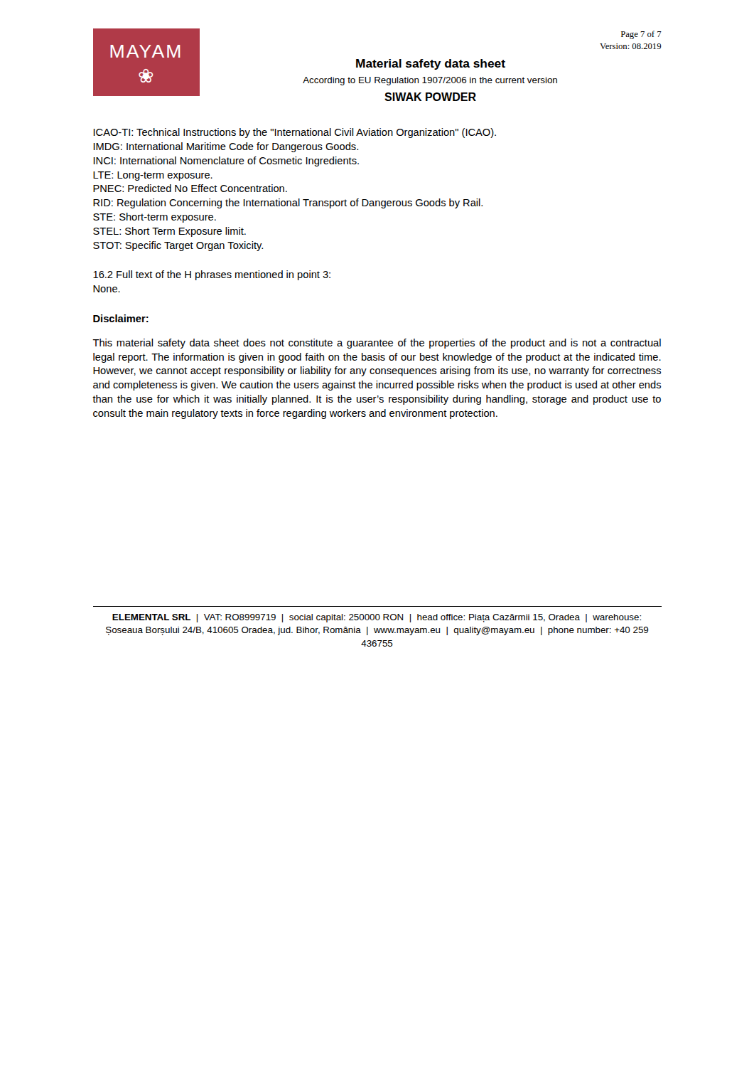MAYAM
❀
Page 7 of 7
Version: 08.2019
Material safety data sheet
According to EU Regulation 1907/2006 in the current version
SIWAK POWDER
ICAO-TI: Technical Instructions by the "International Civil Aviation Organization" (ICAO).
IMDG: International Maritime Code for Dangerous Goods.
INCI: International Nomenclature of Cosmetic Ingredients.
LTE: Long-term exposure.
PNEC: Predicted No Effect Concentration.
RID: Regulation Concerning the International Transport of Dangerous Goods by Rail.
STE: Short-term exposure.
STEL: Short Term Exposure limit.
STOT: Specific Target Organ Toxicity.
16.2 Full text of the H phrases mentioned in point 3:
None.
Disclaimer:
This material safety data sheet does not constitute a guarantee of the properties of the product and is not a contractual legal report. The information is given in good faith on the basis of our best knowledge of the product at the indicated time. However, we cannot accept responsibility or liability for any consequences arising from its use, no warranty for correctness and completeness is given. We caution the users against the incurred possible risks when the product is used at other ends than the use for which it was initially planned. It is the user’s responsibility during handling, storage and product use to consult the main regulatory texts in force regarding workers and environment protection.
ELEMENTAL SRL | VAT: RO8999719 | social capital: 250000 RON | head office: Piața Cazărmii 15, Oradea | warehouse: Șoseaua Borșului 24/B, 410605 Oradea, jud. Bihor, România | www.mayam.eu | quality@mayam.eu | phone number: +40 259 436755